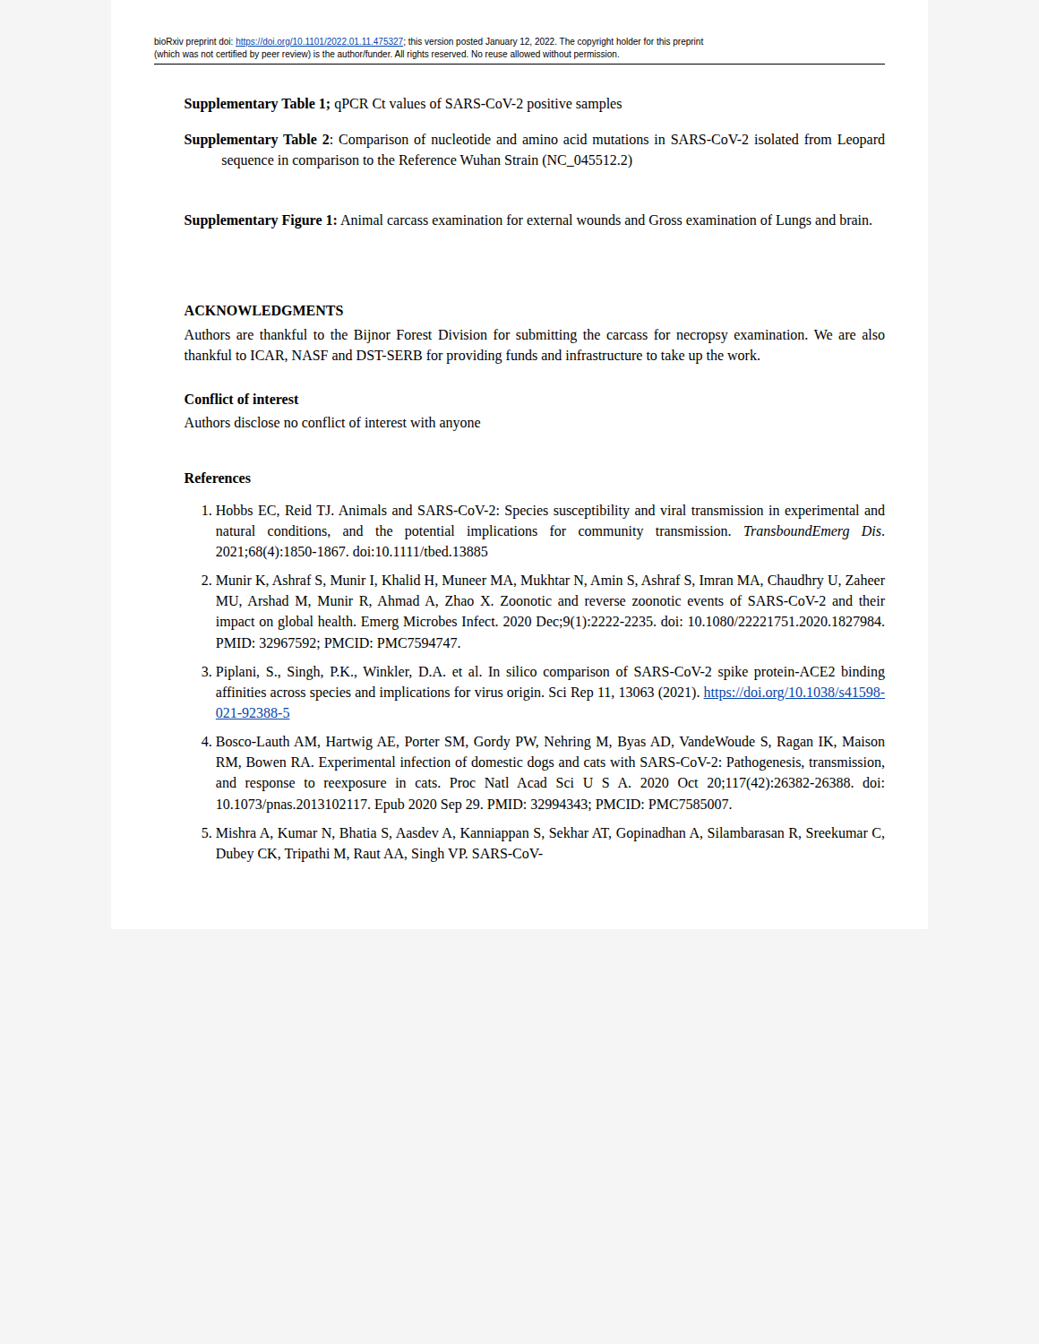bioRxiv preprint doi: https://doi.org/10.1101/2022.01.11.475327; this version posted January 12, 2022. The copyright holder for this preprint
(which was not certified by peer review) is the author/funder. All rights reserved. No reuse allowed without permission.
Supplementary Table 1; qPCR Ct values of SARS-CoV-2 positive samples
Supplementary Table 2: Comparison of nucleotide and amino acid mutations in SARS-CoV-2 isolated from Leopard sequence in comparison to the Reference Wuhan Strain (NC_045512.2)
Supplementary Figure 1: Animal carcass examination for external wounds and Gross examination of Lungs and brain.
ACKNOWLEDGMENTS
Authors are thankful to the Bijnor Forest Division for submitting the carcass for necropsy examination. We are also thankful to ICAR, NASF and DST-SERB for providing funds and infrastructure to take up the work.
Conflict of interest
Authors disclose no conflict of interest with anyone
References
Hobbs EC, Reid TJ. Animals and SARS-CoV-2: Species susceptibility and viral transmission in experimental and natural conditions, and the potential implications for community transmission. TransboundEmerg Dis. 2021;68(4):1850-1867. doi:10.1111/tbed.13885
Munir K, Ashraf S, Munir I, Khalid H, Muneer MA, Mukhtar N, Amin S, Ashraf S, Imran MA, Chaudhry U, Zaheer MU, Arshad M, Munir R, Ahmad A, Zhao X. Zoonotic and reverse zoonotic events of SARS-CoV-2 and their impact on global health. Emerg Microbes Infect. 2020 Dec;9(1):2222-2235. doi: 10.1080/22221751.2020.1827984. PMID: 32967592; PMCID: PMC7594747.
Piplani, S., Singh, P.K., Winkler, D.A. et al. In silico comparison of SARS-CoV-2 spike protein-ACE2 binding affinities across species and implications for virus origin. Sci Rep 11, 13063 (2021). https://doi.org/10.1038/s41598-021-92388-5
Bosco-Lauth AM, Hartwig AE, Porter SM, Gordy PW, Nehring M, Byas AD, VandeWoude S, Ragan IK, Maison RM, Bowen RA. Experimental infection of domestic dogs and cats with SARS-CoV-2: Pathogenesis, transmission, and response to reexposure in cats. Proc Natl Acad Sci U S A. 2020 Oct 20;117(42):26382-26388. doi: 10.1073/pnas.2013102117. Epub 2020 Sep 29. PMID: 32994343; PMCID: PMC7585007.
Mishra A, Kumar N, Bhatia S, Aasdev A, Kanniappan S, Sekhar AT, Gopinadhan A, Silambarasan R, Sreekumar C, Dubey CK, Tripathi M, Raut AA, Singh VP. SARS-CoV-